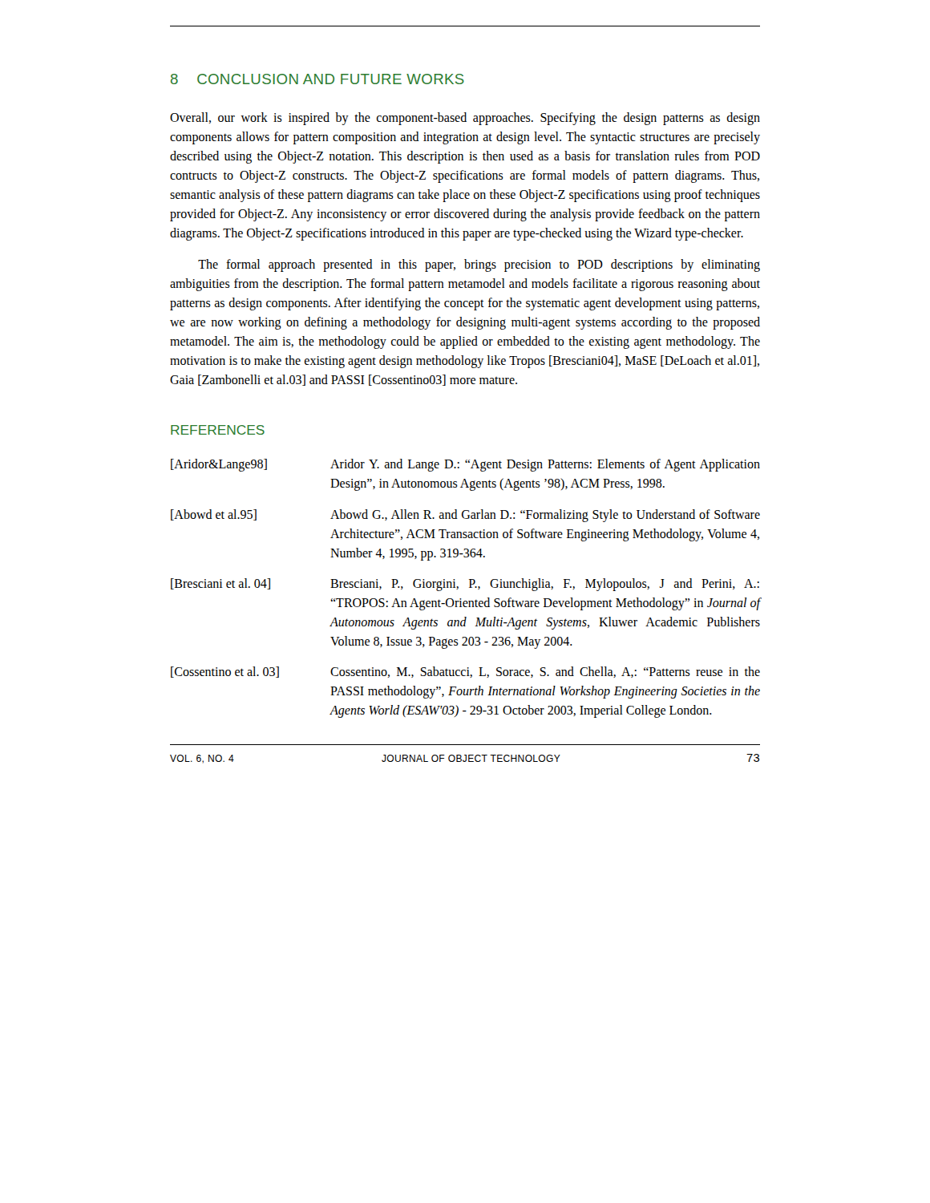8 CONCLUSION AND FUTURE WORKS
Overall, our work is inspired by the component-based approaches. Specifying the design patterns as design components allows for pattern composition and integration at design level. The syntactic structures are precisely described using the Object-Z notation. This description is then used as a basis for translation rules from POD contructs to Object-Z constructs. The Object-Z specifications are formal models of pattern diagrams. Thus, semantic analysis of these pattern diagrams can take place on these Object-Z specifications using proof techniques provided for Object-Z. Any inconsistency or error discovered during the analysis provide feedback on the pattern diagrams. The Object-Z specifications introduced in this paper are type-checked using the Wizard type-checker.
The formal approach presented in this paper, brings precision to POD descriptions by eliminating ambiguities from the description. The formal pattern metamodel and models facilitate a rigorous reasoning about patterns as design components. After identifying the concept for the systematic agent development using patterns, we are now working on defining a methodology for designing multi-agent systems according to the proposed metamodel. The aim is, the methodology could be applied or embedded to the existing agent methodology. The motivation is to make the existing agent design methodology like Tropos [Bresciani04], MaSE [DeLoach et al.01], Gaia [Zambonelli et al.03] and PASSI [Cossentino03] more mature.
REFERENCES
[Aridor&Lange98]
Aridor Y. and Lange D.: “Agent Design Patterns: Elements of Agent Application Design”, in Autonomous Agents (Agents ’98), ACM Press, 1998.
[Abowd et al.95]
Abowd G., Allen R. and Garlan D.: “Formalizing Style to Understand of Software Architecture”, ACM Transaction of Software Engineering Methodology, Volume 4, Number 4, 1995, pp. 319-364.
[Bresciani et al. 04]
Bresciani, P., Giorgini, P., Giunchiglia, F., Mylopoulos, J and Perini, A.: “TROPOS: An Agent-Oriented Software Development Methodology” in Journal of Autonomous Agents and Multi-Agent Systems, Kluwer Academic Publishers Volume 8, Issue 3, Pages 203 - 236, May 2004.
[Cossentino et al. 03]
Cossentino, M., Sabatucci, L, Sorace, S. and Chella, A,: “Patterns reuse in the PASSI methodology”, Fourth International Workshop Engineering Societies in the Agents World (ESAW'03) - 29-31 October 2003, Imperial College London.
Vol. 6, no. 4 Journal of Object Technology 73